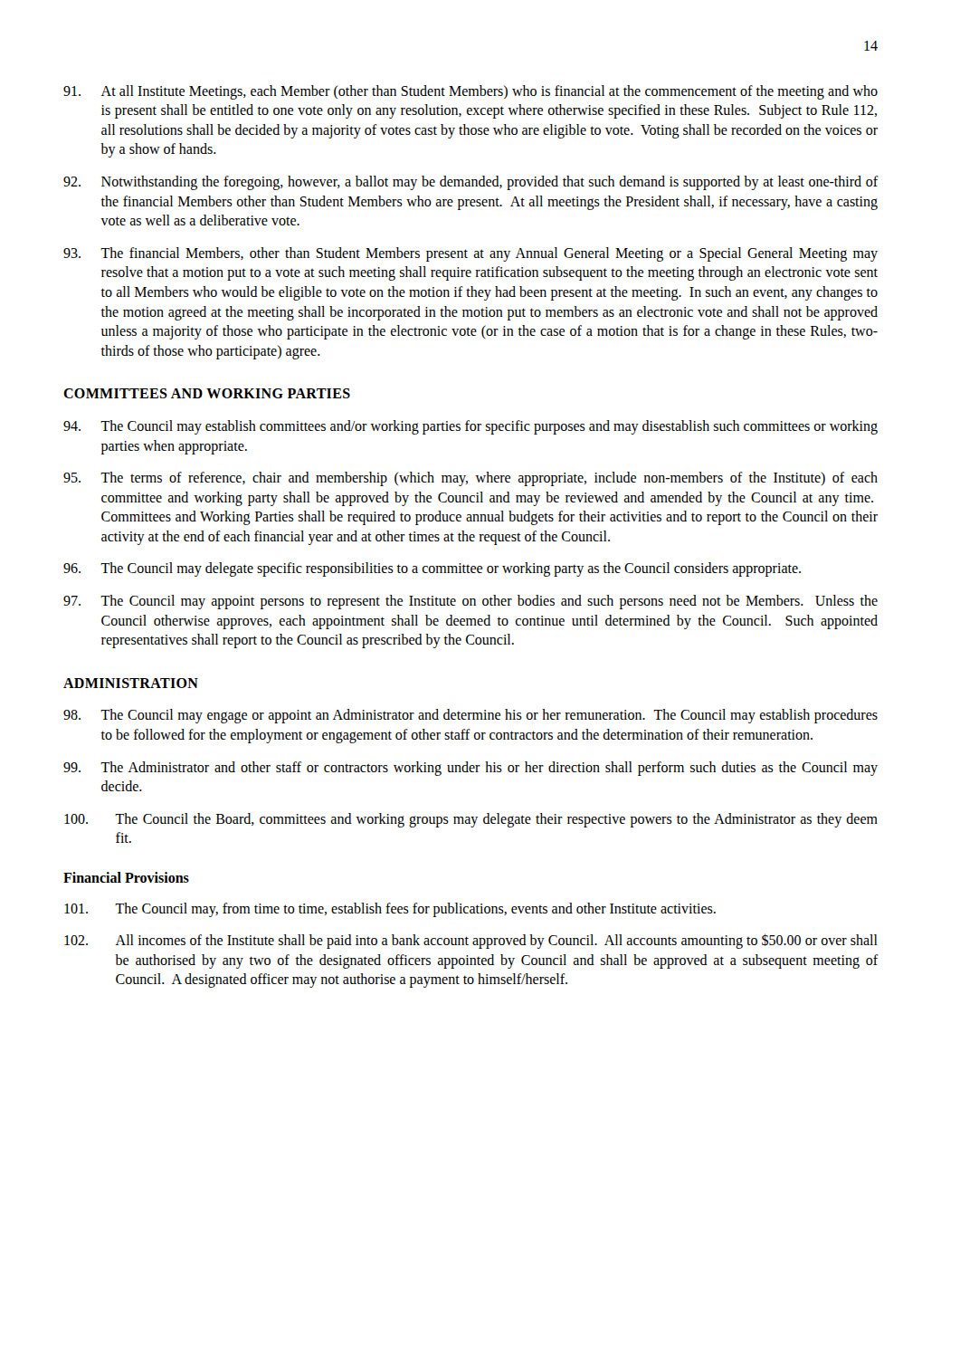14
91. At all Institute Meetings, each Member (other than Student Members) who is financial at the commencement of the meeting and who is present shall be entitled to one vote only on any resolution, except where otherwise specified in these Rules. Subject to Rule 112, all resolutions shall be decided by a majority of votes cast by those who are eligible to vote. Voting shall be recorded on the voices or by a show of hands.
92. Notwithstanding the foregoing, however, a ballot may be demanded, provided that such demand is supported by at least one-third of the financial Members other than Student Members who are present. At all meetings the President shall, if necessary, have a casting vote as well as a deliberative vote.
93. The financial Members, other than Student Members present at any Annual General Meeting or a Special General Meeting may resolve that a motion put to a vote at such meeting shall require ratification subsequent to the meeting through an electronic vote sent to all Members who would be eligible to vote on the motion if they had been present at the meeting. In such an event, any changes to the motion agreed at the meeting shall be incorporated in the motion put to members as an electronic vote and shall not be approved unless a majority of those who participate in the electronic vote (or in the case of a motion that is for a change in these Rules, two-thirds of those who participate) agree.
COMMITTEES AND WORKING PARTIES
94. The Council may establish committees and/or working parties for specific purposes and may disestablish such committees or working parties when appropriate.
95. The terms of reference, chair and membership (which may, where appropriate, include non-members of the Institute) of each committee and working party shall be approved by the Council and may be reviewed and amended by the Council at any time. Committees and Working Parties shall be required to produce annual budgets for their activities and to report to the Council on their activity at the end of each financial year and at other times at the request of the Council.
96. The Council may delegate specific responsibilities to a committee or working party as the Council considers appropriate.
97. The Council may appoint persons to represent the Institute on other bodies and such persons need not be Members. Unless the Council otherwise approves, each appointment shall be deemed to continue until determined by the Council. Such appointed representatives shall report to the Council as prescribed by the Council.
ADMINISTRATION
98. The Council may engage or appoint an Administrator and determine his or her remuneration. The Council may establish procedures to be followed for the employment or engagement of other staff or contractors and the determination of their remuneration.
99. The Administrator and other staff or contractors working under his or her direction shall perform such duties as the Council may decide.
100. The Council the Board, committees and working groups may delegate their respective powers to the Administrator as they deem fit.
Financial Provisions
101. The Council may, from time to time, establish fees for publications, events and other Institute activities.
102. All incomes of the Institute shall be paid into a bank account approved by Council. All accounts amounting to $50.00 or over shall be authorised by any two of the designated officers appointed by Council and shall be approved at a subsequent meeting of Council. A designated officer may not authorise a payment to himself/herself.